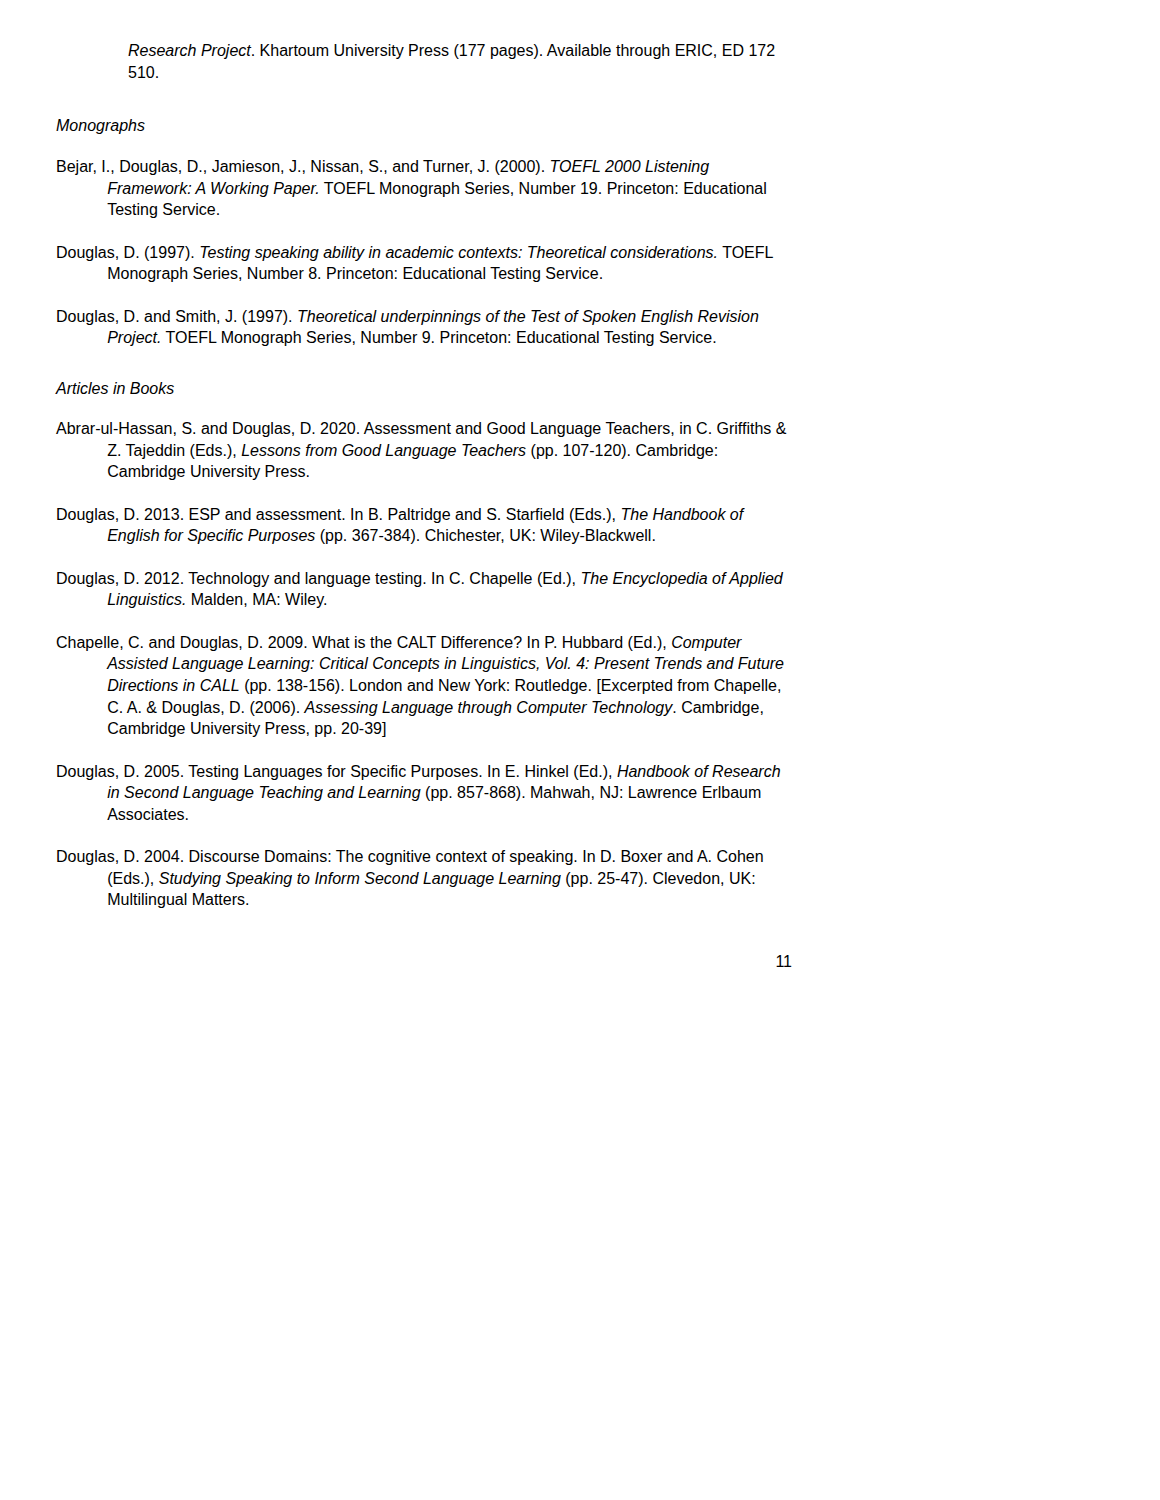Research Project. Khartoum University Press (177 pages). Available through ERIC, ED 172 510.
Monographs
Bejar, I., Douglas, D., Jamieson, J., Nissan, S., and Turner, J. (2000). TOEFL 2000 Listening Framework: A Working Paper. TOEFL Monograph Series, Number 19. Princeton: Educational Testing Service.
Douglas, D. (1997). Testing speaking ability in academic contexts: Theoretical considerations. TOEFL Monograph Series, Number 8. Princeton: Educational Testing Service.
Douglas, D. and Smith, J. (1997). Theoretical underpinnings of the Test of Spoken English Revision Project. TOEFL Monograph Series, Number 9. Princeton: Educational Testing Service.
Articles in Books
Abrar-ul-Hassan, S. and Douglas, D. 2020. Assessment and Good Language Teachers, in C. Griffiths & Z. Tajeddin (Eds.), Lessons from Good Language Teachers (pp. 107-120). Cambridge: Cambridge University Press.
Douglas, D. 2013. ESP and assessment. In B. Paltridge and S. Starfield (Eds.), The Handbook of English for Specific Purposes (pp. 367-384). Chichester, UK: Wiley-Blackwell.
Douglas, D. 2012. Technology and language testing. In C. Chapelle (Ed.), The Encyclopedia of Applied Linguistics. Malden, MA: Wiley.
Chapelle, C. and Douglas, D. 2009. What is the CALT Difference? In P. Hubbard (Ed.), Computer Assisted Language Learning: Critical Concepts in Linguistics, Vol. 4: Present Trends and Future Directions in CALL (pp. 138-156). London and New York: Routledge. [Excerpted from Chapelle, C. A. & Douglas, D. (2006). Assessing Language through Computer Technology. Cambridge, Cambridge University Press, pp. 20-39]
Douglas, D. 2005. Testing Languages for Specific Purposes. In E. Hinkel (Ed.), Handbook of Research in Second Language Teaching and Learning (pp. 857-868). Mahwah, NJ: Lawrence Erlbaum Associates.
Douglas, D. 2004. Discourse Domains: The cognitive context of speaking. In D. Boxer and A. Cohen (Eds.), Studying Speaking to Inform Second Language Learning (pp. 25-47). Clevedon, UK: Multilingual Matters.
11